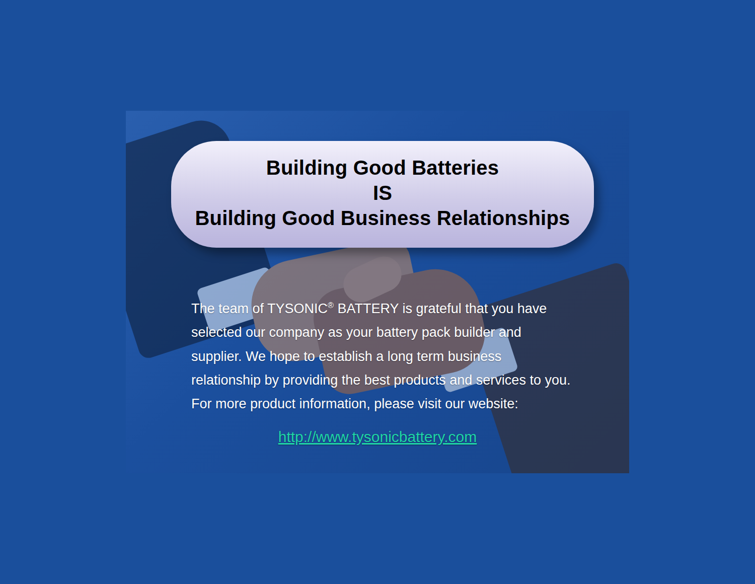Building Good Batteries IS Building Good Business Relationships
The team of TYSONIC® BATTERY is grateful that you have selected our company as your battery pack builder and supplier. We hope to establish a long term business relationship by providing the best products and services to you. For more product information, please visit our website:
http://www.tysonicbattery.com